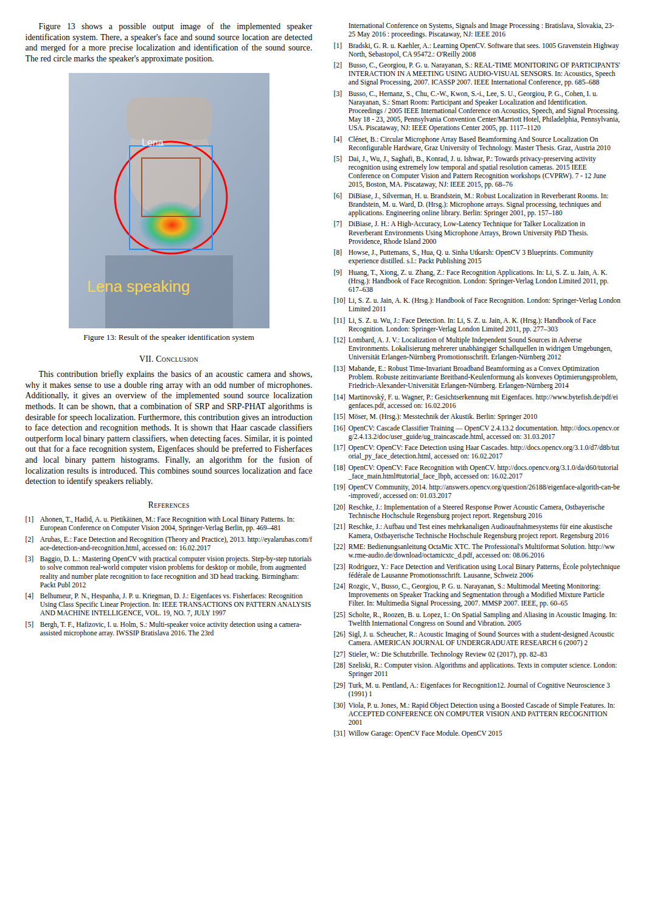Figure 13 shows a possible output image of the implemented speaker identification system. There, a speaker's face and sound source location are detected and merged for a more precise localization and identification of the sound source. The red circle marks the speaker's approximate position.
Figure 13: Result of the speaker identification system
VII. Conclusion
This contribution briefly explains the basics of an acoustic camera and shows, why it makes sense to use a double ring array with an odd number of microphones. Additionally, it gives an overview of the implemented sound source localization methods. It can be shown, that a combination of SRP and SRP-PHAT algorithms is desirable for speech localization. Furthermore, this contribution gives an introduction to face detection and recognition methods. It is shown that Haar cascade classifiers outperform local binary pattern classifiers, when detecting faces. Similar, it is pointed out that for a face recognition system, Eigenfaces should be preferred to Fisherfaces and local binary pattern histograms. Finally, an algorithm for the fusion of localization results is introduced. This combines sound sources localization and face detection to identify speakers reliably.
References
Ahonen, T., Hadid, A. u. Pietikäinen, M.: Face Recognition with Local Binary Patterns. In: European Conference on Computer Vision 2004, Springer-Verlag Berlin, pp. 469–481
Arubas, E.: Face Detection and Recognition (Theory and Practice), 2013. http://eyalarubas.com/face-detection-and-recognition.html, accessed on: 16.02.2017
Baggio, D. L.: Mastering OpenCV with practical computer vision projects. Step-by-step tutorials to solve common real-world computer vision problems for desktop or mobile, from augmented reality and number plate recognition to face recognition and 3D head tracking. Birmingham: Packt Publ 2012
Belhumeur, P. N., Hespanha, J. P. u. Kriegman, D. J.: Eigenfaces vs. Fisherfaces: Recognition Using Class Specific Linear Projection. In: IEEE TRANSACTIONS ON PATTERN ANALYSIS AND MACHINE INTELLIGENCE, VOL. 19, NO. 7, JULY 1997
Bergh, T. F., Hafizovic, I. u. Holm, S.: Multi-speaker voice activity detection using a camera-assisted microphone array. IWSSIP Bratislava 2016. The 23rd
International Conference on Systems, Signals and Image Processing : Bratislava, Slovakia, 23-25 May 2016 : proceedings. Piscataway, NJ: IEEE 2016
Bradski, G. R. u. Kaehler, A.: Learning OpenCV. Software that sees. 1005 Gravenstein Highway North, Sebastopol, CA 95472.: O'Reilly 2008
Busso, C., Georgiou, P. G. u. Narayanan, S.: REAL-TIME MONITORING OF PARTICIPANTS' INTERACTION IN A MEETING USING AUDIO-VISUAL SENSORS. In: Acoustics, Speech and Signal Processing, 2007. ICASSP 2007. IEEE International Conference, pp. 685–688
Busso, C., Hernanz, S., Chu, C.-W., Kwon, S.-i., Lee, S. U., Georgiou, P. G., Cohen, I. u. Narayanan, S.: Smart Room: Participant and Speaker Localization and Identification. Proceedings / 2005 IEEE International Conference on Acoustics, Speech, and Signal Processing. May 18 - 23, 2005, Pennsylvania Convention Center/Marriott Hotel, Philadelphia, Pennsylvania, USA. Piscataway, NJ: IEEE Operations Center 2005, pp. 1117–1120
Clénet, B.: Circular Microphone Array Based Beamforming And Source Localization On Reconfigurable Hardware, Graz University of Technology. Master Thesis. Graz, Austria 2010
Dai, J., Wu, J., Saghafi, B., Konrad, J. u. Ishwar, P.: Towards privacy-preserving activity recognition using extremely low temporal and spatial resolution cameras. 2015 IEEE Conference on Computer Vision and Pattern Recognition workshops (CVPRW). 7 - 12 June 2015, Boston, MA. Piscataway, NJ: IEEE 2015, pp. 68–76
DiBiase, J., Silverman, H. u. Brandstein, M.: Robust Localization in Reverberant Rooms. In: Brandstein, M. u. Ward, D. (Hrsg.): Microphone arrays. Signal processing, techniques and applications. Engineering online library. Berlin: Springer 2001, pp. 157–180
DiBiase, J. H.: A High-Accuracy, Low-Latency Technique for Talker Localization in Reverberant Environments Using Microphone Arrays, Brown University PhD Thesis. Providence, Rhode Island 2000
Howse, J., Puttemans, S., Hua, Q. u. Sinha Utkarsh: OpenCV 3 Blueprints. Community experience distilled. s.l.: Packt Publishing 2015
Huang, T., Xiong, Z. u. Zhang, Z.: Face Recognition Applications. In: Li, S. Z. u. Jain, A. K. (Hrsg.): Handbook of Face Recognition. London: Springer-Verlag London Limited 2011, pp. 617–638
Li, S. Z. u. Jain, A. K. (Hrsg.): Handbook of Face Recognition. London: Springer-Verlag London Limited 2011
Li, S. Z. u. Wu, J.: Face Detection. In: Li, S. Z. u. Jain, A. K. (Hrsg.): Handbook of Face Recognition. London: Springer-Verlag London Limited 2011, pp. 277–303
Lombard, A. J. V.: Localization of Multiple Independent Sound Sources in Adverse Environments. Lokalisierung mehrerer unabhängiger Schallquellen in widrigen Umgebungen, Universität Erlangen-Nürnberg Promotionsschrift. Erlangen-Nürnberg 2012
Mabande, E.: Robust Time-Invariant Broadband Beamforming as a Convex Optimization Problem. Robuste zeitinvariante Breitband-Keulenformung als konvexes Optimierungsproblem, Friedrich-Alexander-Universität Erlangen-Nürnberg. Erlangen-Nürnberg 2014
Martinovský, F. u. Wagner, P.: Gesichtserkennung mit Eigenfaces. http://www.bytefish.de/pdf/eigenfaces.pdf, accessed on: 16.02.2016
Möser, M. (Hrsg.): Messtechnik der Akustik. Berlin: Springer 2010
OpenCV: Cascade Classifier Training — OpenCV 2.4.13.2 documentation. http://docs.opencv.org/2.4.13.2/doc/user_guide/ug_traincascade.html, accessed on: 31.03.2017
OpenCV: OpenCV: Face Detection using Haar Cascades. http://docs.opencv.org/3.1.0/d7/d8b/tutorial_py_face_detection.html, accessed on: 16.02.2017
OpenCV: OpenCV: Face Recognition with OpenCV. http://docs.opencv.org/3.1.0/da/d60/tutorial_face_main.html#tutorial_face_lbph, accessed on: 16.02.2017
OpenCV Community, 2014. http://answers.opencv.org/question/26188/eigenface-algorith-can-be-improved/, accessed on: 01.03.2017
Reschke, J.: Implementation of a Steered Response Power Acoustic Camera, Ostbayerische Technische Hochschule Regensburg project report. Regensburg 2016
Reschke, J.: Aufbau und Test eines mehrkanaligen Audioaufnahmesystems für eine akustische Kamera, Ostbayerische Technische Hochschule Regensburg project report. Regensburg 2016
RME: Bedienungsanleitung OctaMic XTC. The Professional's Multiformat Solution. http://www.rme-audio.de/download/octamicxtc_d.pdf, accessed on: 08.06.2016
Rodriguez, Y.: Face Detection and Verification using Local Binary Patterns, École polytechnique fédérale de Lausanne Promotionsschrift. Lausanne, Schweiz 2006
Rozgic, V., Busso, C., Georgiou, P. G. u. Narayanan, S.: Multimodal Meeting Monitoring: Improvements on Speaker Tracking and Segmentation through a Modified Mixture Particle Filter. In: Multimedia Signal Processing, 2007. MMSP 2007. IEEE, pp. 60–65
Scholte, R., Roozen, B. u. Lopez, I.: On Spatial Sampling and Aliasing in Acoustic Imaging. In: Twelfth International Congress on Sound and Vibration. 2005
Sigl, J. u. Scheucher, R.: Acoustic Imaging of Sound Sources with a student-designed Acoustic Camera. AMERICAN JOURNAL OF UNDERGRADUATE RESEARCH 6 (2007) 2
Stieler, W.: Die Schutzbrille. Technology Review 02 (2017), pp. 82–83
Szeliski, R.: Computer vision. Algorithms and applications. Texts in computer science. London: Springer 2011
Turk, M. u. Pentland, A.: Eigenfaces for Recognition12. Journal of Cognitive Neuroscience 3 (1991) 1
Viola, P. u. Jones, M.: Rapid Object Detection using a Boosted Cascade of Simple Features. In: ACCEPTED CONFERENCE ON COMPUTER VISION AND PATTERN RECOGNITION 2001
Willow Garage: OpenCV Face Module. OpenCV 2015